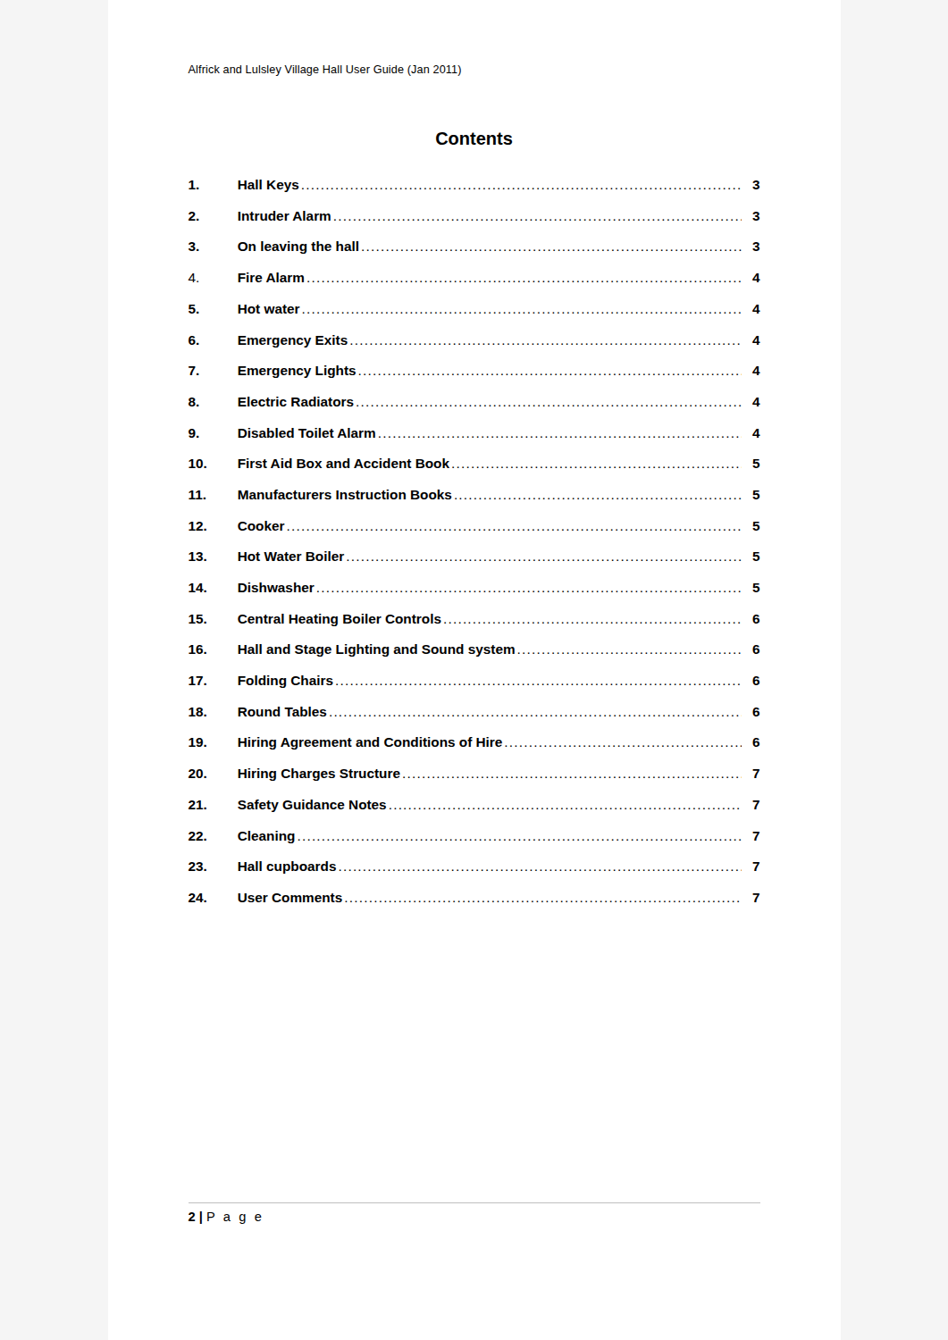Alfrick and Lulsley Village Hall User Guide (Jan 2011)
Contents
1. Hall Keys .................................................................................................................. 3
2. Intruder Alarm ......................................................................................................... 3
3. On leaving the hall ................................................................................................... 3
4. Fire Alarm ................................................................................................................ 4
5. Hot water ................................................................................................................ 4
6. Emergency Exits ....................................................................................................... 4
7. Emergency Lights ..................................................................................................... 4
8. Electric Radiators ..................................................................................................... 4
9. Disabled Toilet Alarm .............................................................................................. 4
10. First Aid Box and Accident Book ........................................................................... 5
11. Manufacturers Instruction Books .......................................................................... 5
12. Cooker ................................................................................................................. 5
13. Hot Water Boiler ............................................................................................. 5
14. Dishwasher ..................................................................................................... 5
15. Central Heating Boiler Controls ............................................................................. 6
16. Hall and Stage Lighting and Sound system ......................................................... 6
17. Folding Chairs ................................................................................................. 6
18. Round Tables .................................................................................................. 6
19. Hiring Agreement and Conditions of Hire ............................................................ 6
20. Hiring Charges Structure ..................................................................................... 7
21. Safety Guidance Notes ....................................................................................... 7
22. Cleaning ............................................................................................................... 7
23. Hall cupboards ................................................................................................ 7
24. User Comments ............................................................................................. 7
2 | P a g e